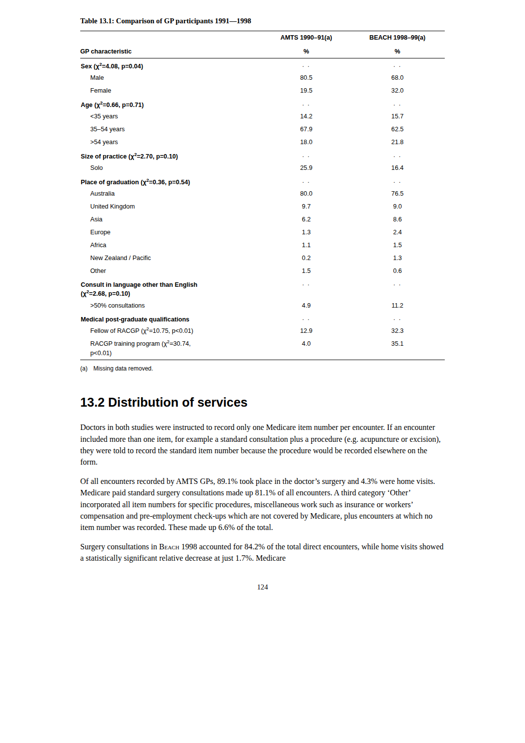Table 13.1: Comparison of GP participants 1991––1998
| | AMTS 1990–91(a) | BEACH 1998–99(a) |
| --- | --- | --- |
| GP characteristic | % | % |
| Sex (χ 2 =4.08, p=0.04) | . . | . . |
| Male | 80.5 | 68.0 |
| Female | 19.5 | 32.0 |
| Age (χ 2 =0.66, p=0.71) | . . | . . |
| <35 years | 14.2 | 15.7 |
| 35–54 years | 67.9 | 62.5 |
| >54 years | 18.0 | 21.8 |
| Size of practice (χ 2 =2.70, p=0.10) | . . | . . |
| Solo | 25.9 | 16.4 |
| Place of graduation (χ 2 =0.36, p=0.54) | . . | . . |
| Australia | 80.0 | 76.5 |
| United Kingdom | 9.7 | 9.0 |
| Asia | 6.2 | 8.6 |
| Europe | 1.3 | 2.4 |
| Africa | 1.1 | 1.5 |
| New Zealand / Pacific | 0.2 | 1.3 |
| Other | 1.5 | 0.6 |
| Consult in language other than English (χ 2 =2.68, p=0.10) | . . | . . |
| >50% consultations | 4.9 | 11.2 |
| Medical post-graduate qualifications | . . | . . |
| Fellow of RACGP (χ 2 =10.75, p<0.01) | 12.9 | 32.3 |
| RACGP training program (χ 2 =30.74, p<0.01) | 4.0 | 35.1 |
(a) Missing data removed.
13.2 Distribution of services
Doctors in both studies were instructed to record only one Medicare item number per encounter. If an encounter included more than one item, for example a standard consultation plus a procedure (e.g. acupuncture or excision), they were told to record the standard item number because the procedure would be recorded elsewhere on the form.
Of all encounters recorded by AMTS GPs, 89.1% took place in the doctor’s surgery and 4.3% were home visits. Medicare paid standard surgery consultations made up 81.1% of all encounters. A third category ‘Other’ incorporated all item numbers for specific procedures, miscellaneous work such as insurance or workers’ compensation and pre-employment check-ups which are not covered by Medicare, plus encounters at which no item number was recorded. These made up 6.6% of the total.
Surgery consultations in Beach 1998 accounted for 84.2% of the total direct encounters, while home visits showed a statistically significant relative decrease at just 1.7%. Medicare
124